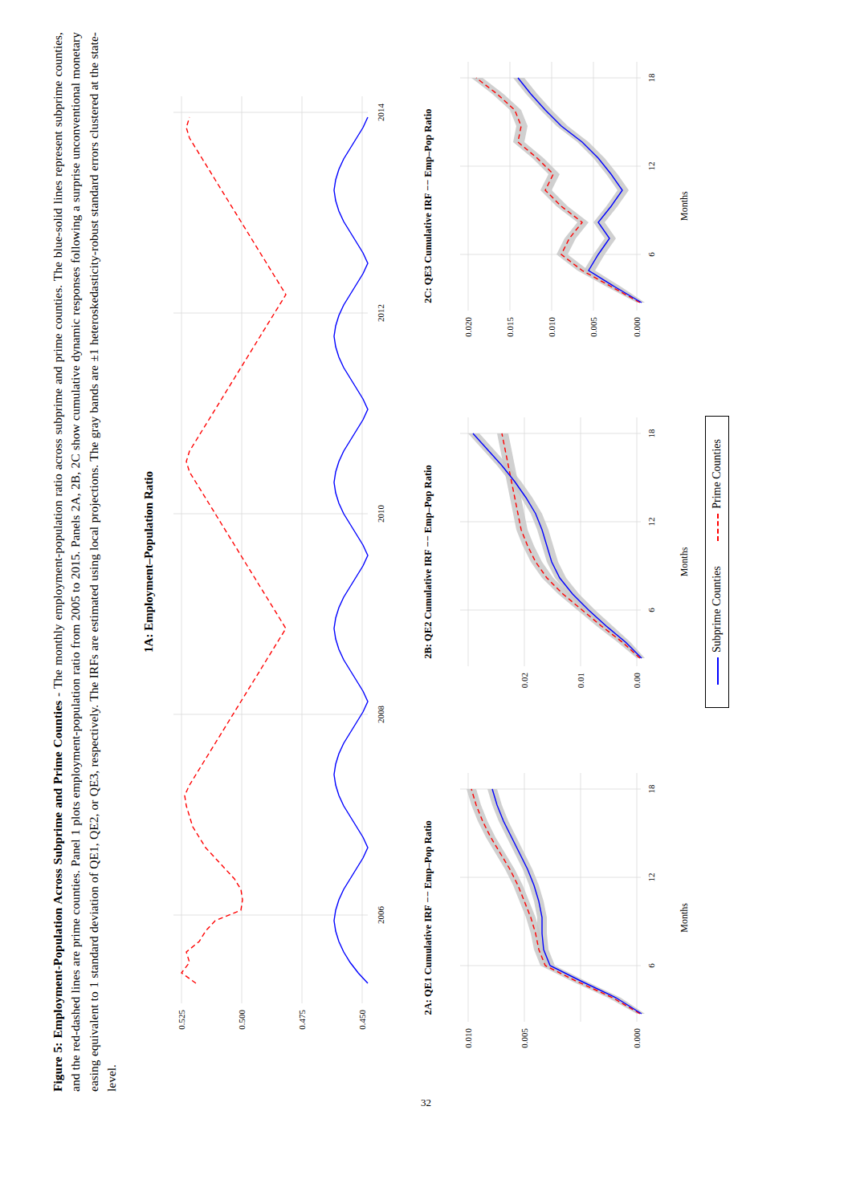Figure 5: Employment-Population Across Subprime and Prime Counties - The monthly employment-population ratio across subprime and prime counties. The blue-solid lines represent subprime counties, and the red-dashed lines are prime counties. Panel 1 plots employment-population ratio from 2005 to 2015. Panels 2A, 2B, 2C show cumulative dynamic responses following a surprise unconventional monetary easing equivalent to 1 standard deviation of QE1, QE2, or QE3, respectively. The IRFs are estimated using local projections. The gray bands are ±1 heteroskedasticity-robust standard errors clustered at the state-level.
1A: Employment–Population Ratio
0.525 0.500 0.475 0.450 2006 2008 2010 2012 2014
2A: QE1 Cumulative IRF −− Emp–Pop Ratio
0.010 0.005 0.000 6 12 18
Months
2B: QE2 Cumulative IRF −− Emp–Pop Ratio
0.02 0.01 0.00 6 12 18
Months
2C: QE3 Cumulative IRF −− Emp–Pop Ratio
0.020 0.015 0.010 0.005 0.000 6 12 18
Months
Subprime Counties Prime Counties
32